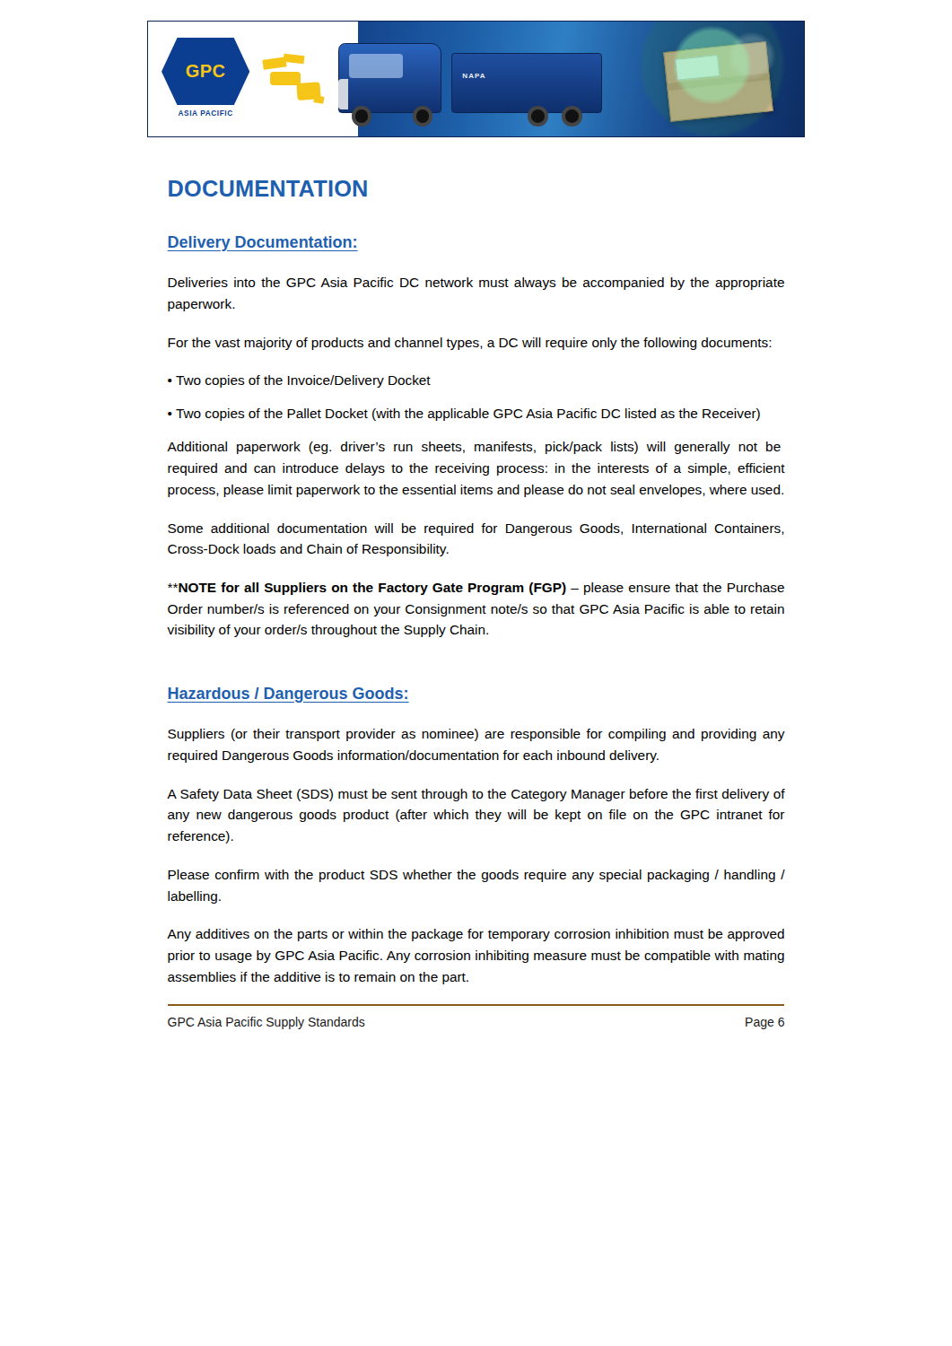GPC
ASIA PACIFIC
DOCUMENTATION
Delivery Documentation:
Deliveries into the GPC Asia Pacific DC network must always be accompanied by the appropriate paperwork.
For the vast majority of products and channel types, a DC will require only the following documents:
• Two copies of the Invoice/Delivery Docket
• Two copies of the Pallet Docket (with the applicable GPC Asia Pacific DC listed as the Receiver)
Additional paperwork (eg. driver’s run sheets, manifests, pick/pack lists) will generally not be required and can introduce delays to the receiving process: in the interests of a simple, efficient process, please limit paperwork to the essential items and please do not seal envelopes, where used.
Some additional documentation will be required for Dangerous Goods, International Containers, Cross-Dock loads and Chain of Responsibility.
**NOTE for all Suppliers on the Factory Gate Program (FGP) – please ensure that the Purchase Order number/s is referenced on your Consignment note/s so that GPC Asia Pacific is able to retain visibility of your order/s throughout the Supply Chain.
Hazardous / Dangerous Goods:
Suppliers (or their transport provider as nominee) are responsible for compiling and providing any required Dangerous Goods information/documentation for each inbound delivery.
A Safety Data Sheet (SDS) must be sent through to the Category Manager before the first delivery of any new dangerous goods product (after which they will be kept on file on the GPC intranet for reference).
Please confirm with the product SDS whether the goods require any special packaging / handling / labelling.
Any additives on the parts or within the package for temporary corrosion inhibition must be approved prior to usage by GPC Asia Pacific. Any corrosion inhibiting measure must be compatible with mating assemblies if the additive is to remain on the part.
GPC Asia Pacific Supply Standards
Page 6